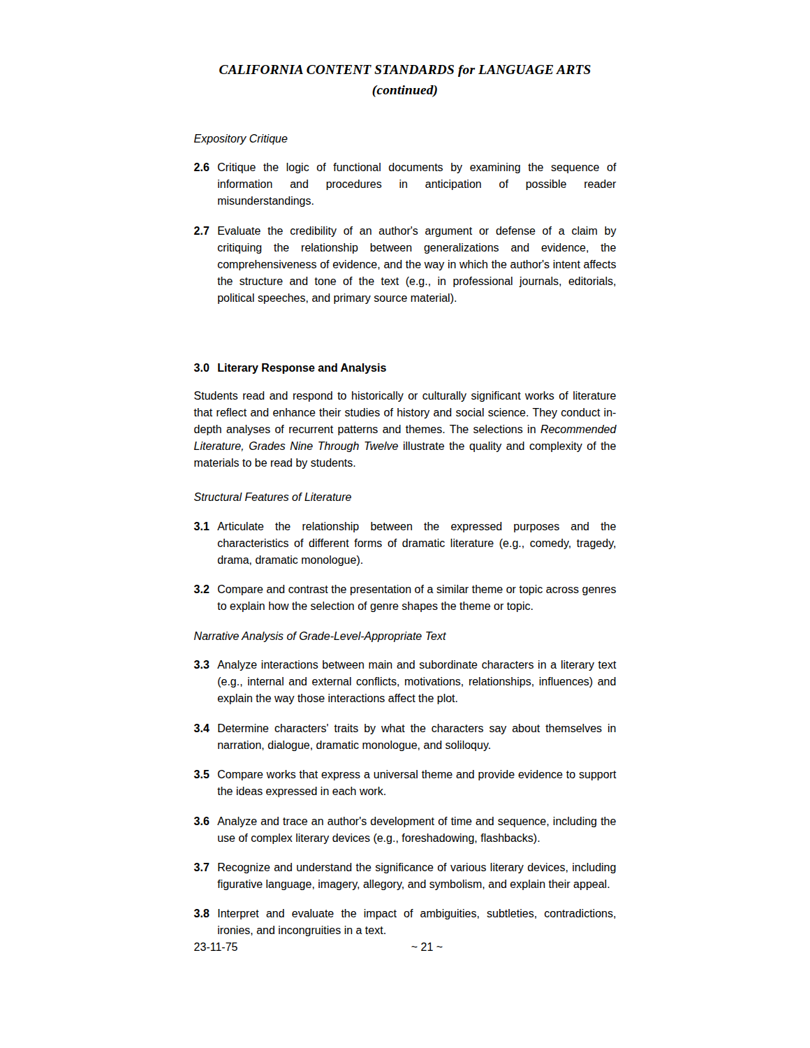CALIFORNIA CONTENT STANDARDS for LANGUAGE ARTS (continued)
Expository Critique
2.6
Critique the logic of functional documents by examining the sequence of information and procedures in anticipation of possible reader misunderstandings.
2.7
Evaluate the credibility of an author's argument or defense of a claim by critiquing the relationship between generalizations and evidence, the comprehensiveness of evidence, and the way in which the author's intent affects the structure and tone of the text (e.g., in professional journals, editorials, political speeches, and primary source material).
3.0 Literary Response and Analysis
Students read and respond to historically or culturally significant works of literature that reflect and enhance their studies of history and social science. They conduct in-depth analyses of recurrent patterns and themes. The selections in Recommended Literature, Grades Nine Through Twelve illustrate the quality and complexity of the materials to be read by students.
Structural Features of Literature
3.1
Articulate the relationship between the expressed purposes and the characteristics of different forms of dramatic literature (e.g., comedy, tragedy, drama, dramatic monologue).
3.2
Compare and contrast the presentation of a similar theme or topic across genres to explain how the selection of genre shapes the theme or topic.
Narrative Analysis of Grade-Level-Appropriate Text
3.3
Analyze interactions between main and subordinate characters in a literary text (e.g., internal and external conflicts, motivations, relationships, influences) and explain the way those interactions affect the plot.
3.4
Determine characters' traits by what the characters say about themselves in narration, dialogue, dramatic monologue, and soliloquy.
3.5
Compare works that express a universal theme and provide evidence to support the ideas expressed in each work.
3.6
Analyze and trace an author's development of time and sequence, including the use of complex literary devices (e.g., foreshadowing, flashbacks).
3.7
Recognize and understand the significance of various literary devices, including figurative language, imagery, allegory, and symbolism, and explain their appeal.
3.8
Interpret and evaluate the impact of ambiguities, subtleties, contradictions, ironies, and incongruities in a text.
23-11-75
~ 21 ~